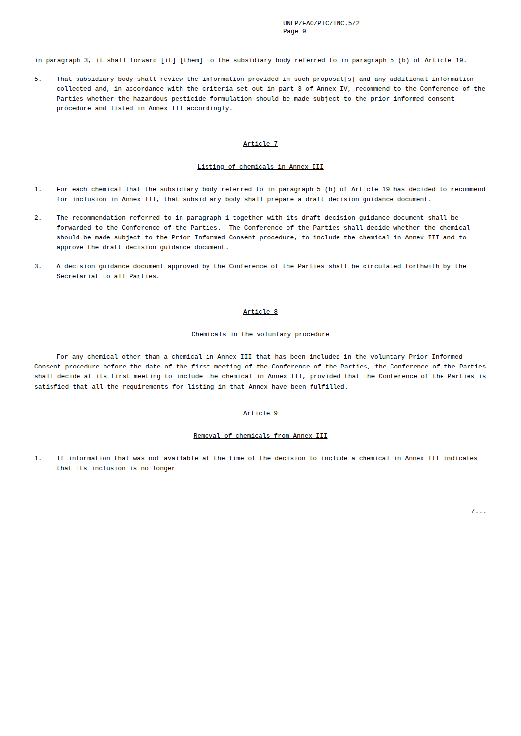UNEP/FAO/PIC/INC.5/2
Page 9
in paragraph 3, it shall forward [it] [them] to the subsidiary body referred to in paragraph 5 (b) of Article 19.
5.
That subsidiary body shall review the information provided in such proposal[s] and any additional information collected and, in accordance with the criteria set out in part 3 of Annex IV, recommend to the Conference of the Parties whether the hazardous pesticide formulation should be made subject to the prior informed consent procedure and listed in Annex III accordingly.
Article 7
Listing of chemicals in Annex III
1.
For each chemical that the subsidiary body referred to in paragraph 5 (b) of Article 19 has decided to recommend for inclusion in Annex III, that subsidiary body shall prepare a draft decision guidance document.
2.
The recommendation referred to in paragraph 1 together with its draft decision guidance document shall be forwarded to the Conference of the Parties. The Conference of the Parties shall decide whether the chemical should be made subject to the Prior Informed Consent procedure, to include the chemical in Annex III and to approve the draft decision guidance document.
3.
A decision guidance document approved by the Conference of the Parties shall be circulated forthwith by the Secretariat to all Parties.
Article 8
Chemicals in the voluntary procedure
For any chemical other than a chemical in Annex III that has been included in the voluntary Prior Informed Consent procedure before the date of the first meeting of the Conference of the Parties, the Conference of the Parties shall decide at its first meeting to include the chemical in Annex III, provided that the Conference of the Parties is satisfied that all the requirements for listing in that Annex have been fulfilled.
Article 9
Removal of chemicals from Annex III
1.
If information that was not available at the time of the decision to include a chemical in Annex III indicates that its inclusion is no longer
/...